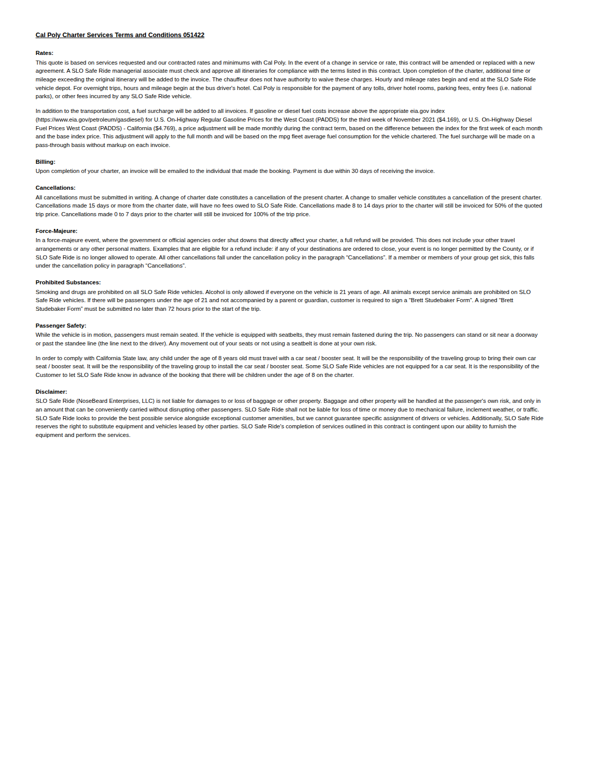Cal Poly Charter Services Terms and Conditions 051422
Rates:
This quote is based on services requested and our contracted rates and minimums with Cal Poly. In the event of a change in service or rate, this contract will be amended or replaced with a new agreement. A SLO Safe Ride managerial associate must check and approve all itineraries for compliance with the terms listed in this contract. Upon completion of the charter, additional time or mileage exceeding the original itinerary will be added to the invoice. The chauffeur does not have authority to waive these charges. Hourly and mileage rates begin and end at the SLO Safe Ride vehicle depot. For overnight trips, hours and mileage begin at the bus driver's hotel. Cal Poly is responsible for the payment of any tolls, driver hotel rooms, parking fees, entry fees (i.e. national parks), or other fees incurred by any SLO Safe Ride vehicle.
In addition to the transportation cost, a fuel surcharge will be added to all invoices. If gasoline or diesel fuel costs increase above the appropriate eia.gov index
(https://www.eia.gov/petroleum/gasdiesel) for U.S. On-Highway Regular Gasoline Prices for the West Coast (PADDS) for the third week of November 2021 ($4.169), or U.S. On-Highway Diesel Fuel Prices West Coast (PADDS) - California ($4.769), a price adjustment will be made monthly during the contract term, based on the difference between the index for the first week of each month and the base index price. This adjustment will apply to the full month and will be based on the mpg fleet average fuel consumption for the vehicle chartered. The fuel surcharge will be made on a pass-through basis without markup on each invoice.
Billing:
Upon completion of your charter, an invoice will be emailed to the individual that made the booking. Payment is due within 30 days of receiving the invoice.
Cancellations:
All cancellations must be submitted in writing. A change of charter date constitutes a cancellation of the present charter. A change to smaller vehicle constitutes a cancellation of the present charter. Cancellations made 15 days or more from the charter date, will have no fees owed to SLO Safe Ride. Cancellations made 8 to 14 days prior to the charter will still be invoiced for 50% of the quoted trip price. Cancellations made 0 to 7 days prior to the charter will still be invoiced for 100% of the trip price.
Force-Majeure:
In a force-majeure event, where the government or official agencies order shut downs that directly affect your charter, a full refund will be provided. This does not include your other travel arrangements or any other personal matters. Examples that are eligible for a refund include: if any of your destinations are ordered to close, your event is no longer permitted by the County, or if SLO Safe Ride is no longer allowed to operate. All other cancellations fall under the cancellation policy in the paragraph “Cancellations”. If a member or members of your group get sick, this falls under the cancellation policy in paragraph “Cancellations”.
Prohibited Substances:
Smoking and drugs are prohibited on all SLO Safe Ride vehicles. Alcohol is only allowed if everyone on the vehicle is 21 years of age. All animals except service animals are prohibited on SLO Safe Ride vehicles. If there will be passengers under the age of 21 and not accompanied by a parent or guardian, customer is required to sign a “Brett Studebaker Form”. A signed “Brett Studebaker Form” must be submitted no later than 72 hours prior to the start of the trip.
Passenger Safety:
While the vehicle is in motion, passengers must remain seated. If the vehicle is equipped with seatbelts, they must remain fastened during the trip. No passengers can stand or sit near a doorway or past the standee line (the line next to the driver). Any movement out of your seats or not using a seatbelt is done at your own risk.
In order to comply with California State law, any child under the age of 8 years old must travel with a car seat / booster seat. It will be the responsibility of the traveling group to bring their own car seat / booster seat. It will be the responsibility of the traveling group to install the car seat / booster seat. Some SLO Safe Ride vehicles are not equipped for a car seat. It is the responsibility of the Customer to let SLO Safe Ride know in advance of the booking that there will be children under the age of 8 on the charter.
Disclaimer:
SLO Safe Ride (NoseBeard Enterprises, LLC) is not liable for damages to or loss of baggage or other property. Baggage and other property will be handled at the passenger's own risk, and only in an amount that can be conveniently carried without disrupting other passengers. SLO Safe Ride shall not be liable for loss of time or money due to mechanical failure, inclement weather, or traffic. SLO Safe Ride looks to provide the best possible service alongside exceptional customer amenities, but we cannot guarantee specific assignment of drivers or vehicles. Additionally, SLO Safe Ride reserves the right to substitute equipment and vehicles leased by other parties. SLO Safe Ride's completion of services outlined in this contract is contingent upon our ability to furnish the equipment and perform the services.